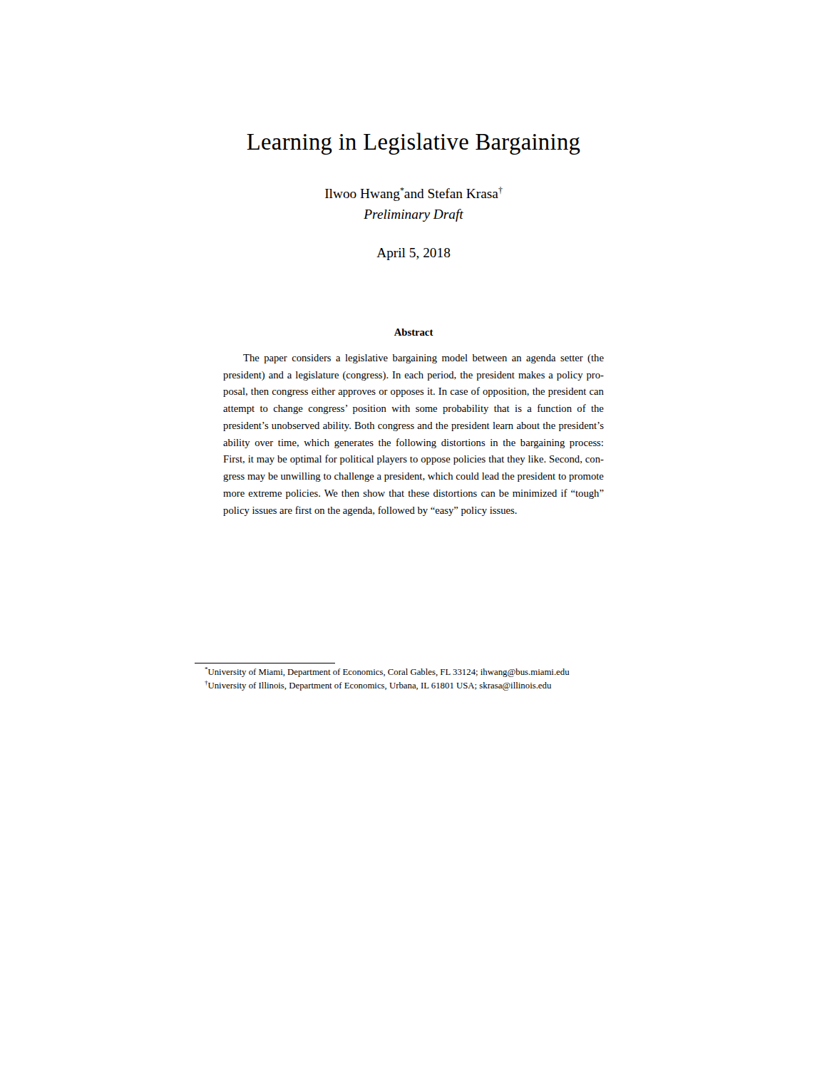Learning in Legislative Bargaining
Ilwoo Hwang*and Stefan Krasa†
Preliminary Draft
April 5, 2018
Abstract
The paper considers a legislative bargaining model between an agenda setter (the president) and a legislature (congress). In each period, the president makes a policy proposal, then congress either approves or opposes it. In case of opposition, the president can attempt to change congress’ position with some probability that is a function of the president’s unobserved ability. Both congress and the president learn about the president’s ability over time, which generates the following distortions in the bargaining process: First, it may be optimal for political players to oppose policies that they like. Second, congress may be unwilling to challenge a president, which could lead the president to promote more extreme policies. We then show that these distortions can be minimized if “tough” policy issues are first on the agenda, followed by “easy” policy issues.
*University of Miami, Department of Economics, Coral Gables, FL 33124; ihwang@bus.miami.edu
†University of Illinois, Department of Economics, Urbana, IL 61801 USA; skrasa@illinois.edu